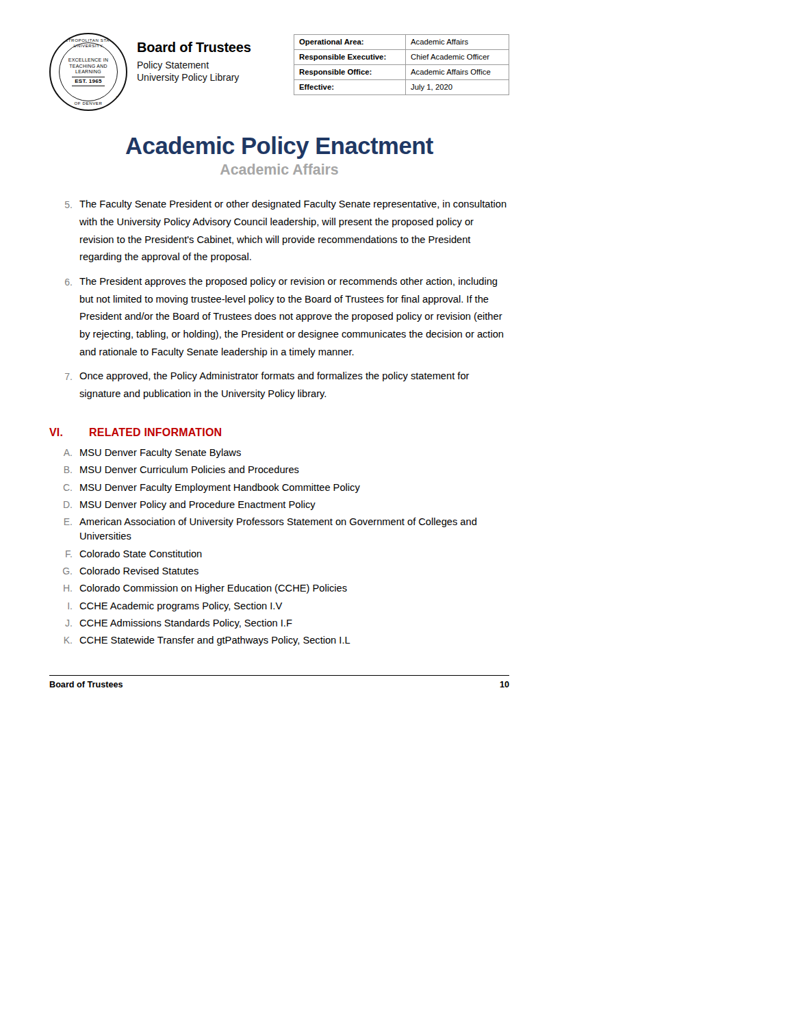METROPOLITAN STATE UNIVERSITY
EXCELLENCE IN TEACHING AND LEARNING
EST. 1965
OF DENVER
SM
Board of Trustees
Policy Statement
University Policy Library
| Operational Area: | Academic Affairs |
| Responsible Executive: | Chief Academic Officer |
| Responsible Office: | Academic Affairs Office |
| Effective: | July 1, 2020 |
Academic Policy Enactment
Academic Affairs
5. The Faculty Senate President or other designated Faculty Senate representative, in consultation with the University Policy Advisory Council leadership, will present the proposed policy or revision to the President's Cabinet, which will provide recommendations to the President regarding the approval of the proposal.
6. The President approves the proposed policy or revision or recommends other action, including but not limited to moving trustee-level policy to the Board of Trustees for final approval. If the President and/or the Board of Trustees does not approve the proposed policy or revision (either by rejecting, tabling, or holding), the President or designee communicates the decision or action and rationale to Faculty Senate leadership in a timely manner.
7. Once approved, the Policy Administrator formats and formalizes the policy statement for signature and publication in the University Policy library.
VI. RELATED INFORMATION
A. MSU Denver Faculty Senate Bylaws
B. MSU Denver Curriculum Policies and Procedures
C. MSU Denver Faculty Employment Handbook Committee Policy
D. MSU Denver Policy and Procedure Enactment Policy
E. American Association of University Professors Statement on Government of Colleges and Universities
F. Colorado State Constitution
G. Colorado Revised Statutes
H. Colorado Commission on Higher Education (CCHE) Policies
I. CCHE Academic programs Policy, Section I.V
J. CCHE Admissions Standards Policy, Section I.F
K. CCHE Statewide Transfer and gtPathways Policy, Section I.L
Board of Trustees 10